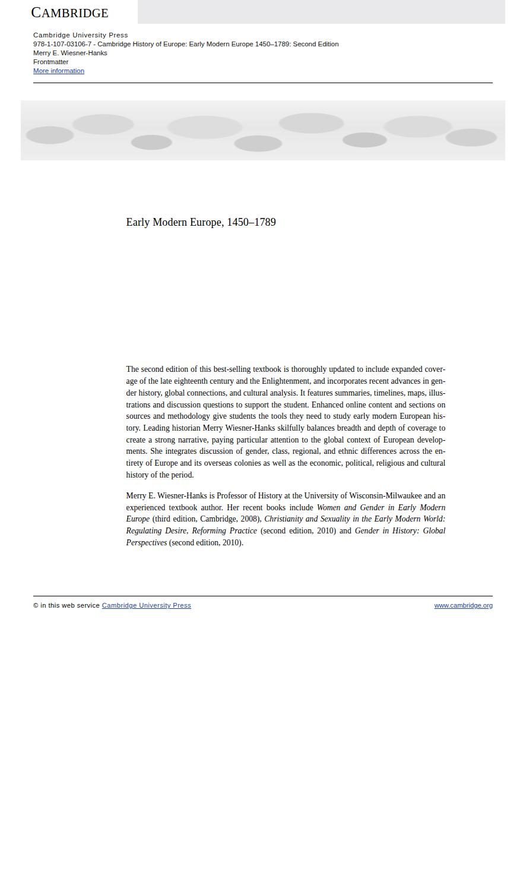Cambridge
Cambridge University Press
978-1-107-03106-7 - Cambridge History of Europe: Early Modern Europe 1450–1789: Second Edition
Merry E. Wiesner-Hanks
Frontmatter
More information
Early Modern Europe, 1450–1789
The second edition of this best-selling textbook is thoroughly updated to include expanded coverage of the late eighteenth century and the Enlightenment, and incorporates recent advances in gender history, global connections, and cultural analysis. It features summaries, timelines, maps, illustrations and discussion questions to support the student. Enhanced online content and sections on sources and methodology give students the tools they need to study early modern European history. Leading historian Merry Wiesner-Hanks skilfully balances breadth and depth of coverage to create a strong narrative, paying particular attention to the global context of European developments. She integrates discussion of gender, class, regional, and ethnic differences across the entirety of Europe and its overseas colonies as well as the economic, political, religious and cultural history of the period.
Merry E. Wiesner-Hanks is Professor of History at the University of Wisconsin-Milwaukee and an experienced textbook author. Her recent books include Women and Gender in Early Modern Europe (third edition, Cambridge, 2008), Christianity and Sexuality in the Early Modern World: Regulating Desire, Reforming Practice (second edition, 2010) and Gender in History: Global Perspectives (second edition, 2010).
© in this web service Cambridge University Press
www.cambridge.org